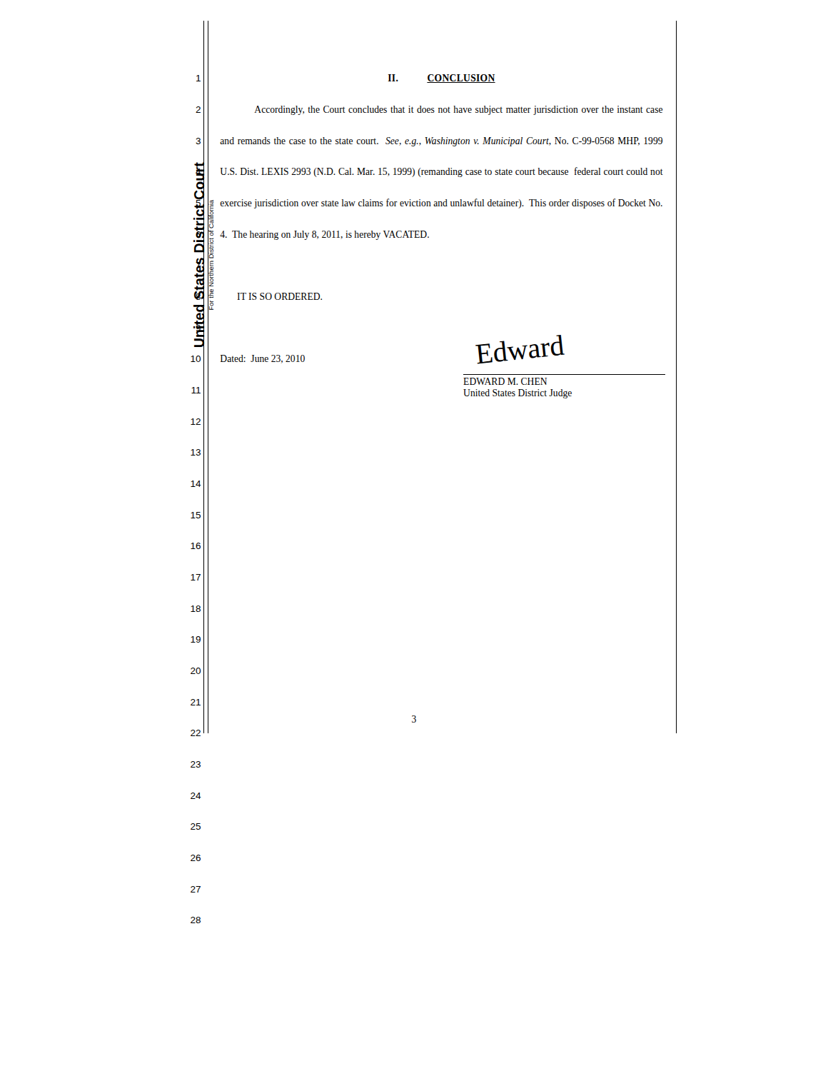United States District Court
For the Northern District of California
1
2
3
4
5
6
7
8
9
10
11
12
13
14
15
16
17
18
19
20
21
22
23
24
25
26
27
28
II. CONCLUSION
Accordingly, the Court concludes that it does not have subject matter jurisdiction over the instant case and remands the case to the state court. See, e.g., Washington v. Municipal Court, No. C-99-0568 MHP, 1999 U.S. Dist. LEXIS 2993 (N.D. Cal. Mar. 15, 1999) (remanding case to state court because federal court could not exercise jurisdiction over state law claims for eviction and unlawful detainer). This order disposes of Docket No. 4. The hearing on July 8, 2011, is hereby VACATED.
IT IS SO ORDERED.
Dated: June 23, 2010
Edward
EDWARD M. CHEN
United States District Judge
3